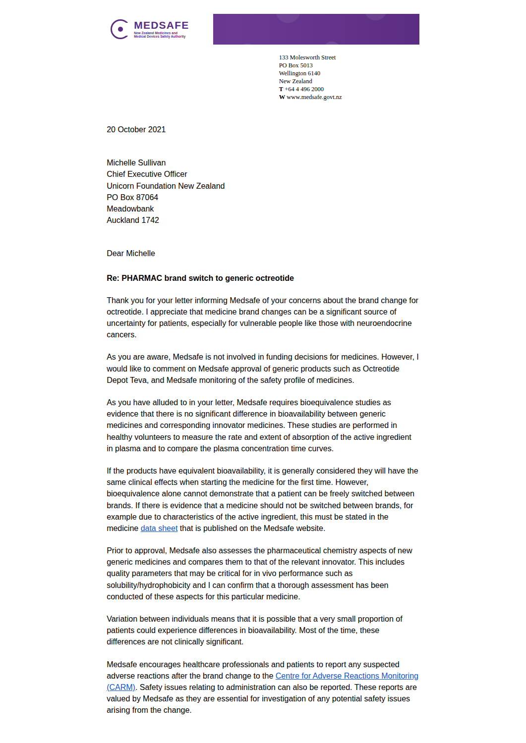MEDSAFE New Zealand Medicines and
Medical Devices Safety Authority
133 Molesworth Street
PO Box 5013
Wellington 6140
New Zealand
T +64 4 496 2000
W www.medsafe.govt.nz
20 October 2021
Michelle Sullivan
Chief Executive Officer
Unicorn Foundation New Zealand
PO Box 87064
Meadowbank
Auckland 1742
Dear Michelle
Re: PHARMAC brand switch to generic octreotide
Thank you for your letter informing Medsafe of your concerns about the brand change for octreotide. I appreciate that medicine brand changes can be a significant source of uncertainty for patients, especially for vulnerable people like those with neuroendocrine cancers.
As you are aware, Medsafe is not involved in funding decisions for medicines. However, I would like to comment on Medsafe approval of generic products such as Octreotide Depot Teva, and Medsafe monitoring of the safety profile of medicines.
As you have alluded to in your letter, Medsafe requires bioequivalence studies as evidence that there is no significant difference in bioavailability between generic medicines and corresponding innovator medicines. These studies are performed in healthy volunteers to measure the rate and extent of absorption of the active ingredient in plasma and to compare the plasma concentration time curves.
If the products have equivalent bioavailability, it is generally considered they will have the same clinical effects when starting the medicine for the first time. However, bioequivalence alone cannot demonstrate that a patient can be freely switched between brands. If there is evidence that a medicine should not be switched between brands, for example due to characteristics of the active ingredient, this must be stated in the medicine data sheet that is published on the Medsafe website.
Prior to approval, Medsafe also assesses the pharmaceutical chemistry aspects of new generic medicines and compares them to that of the relevant innovator. This includes quality parameters that may be critical for in vivo performance such as solubility/hydrophobicity and I can confirm that a thorough assessment has been conducted of these aspects for this particular medicine.
Variation between individuals means that it is possible that a very small proportion of patients could experience differences in bioavailability. Most of the time, these differences are not clinically significant.
Medsafe encourages healthcare professionals and patients to report any suspected adverse reactions after the brand change to the Centre for Adverse Reactions Monitoring (CARM). Safety issues relating to administration can also be reported. These reports are valued by Medsafe as they are essential for investigation of any potential safety issues arising from the change.